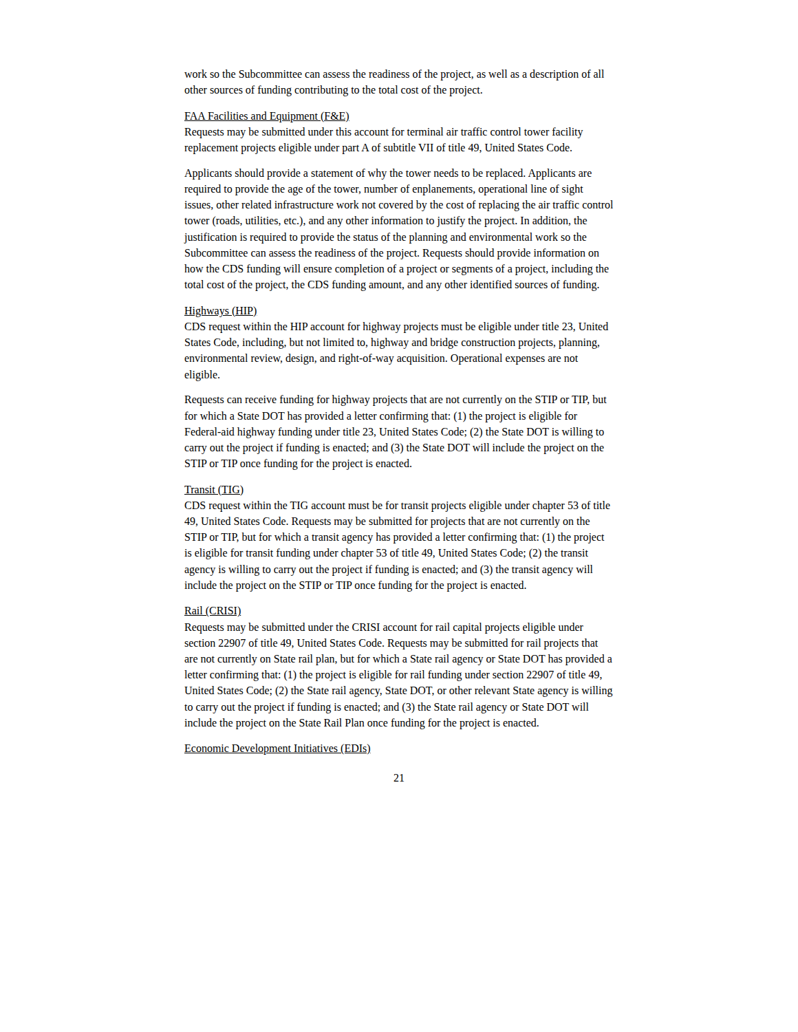work so the Subcommittee can assess the readiness of the project, as well as a description of all other sources of funding contributing to the total cost of the project.
FAA Facilities and Equipment (F&E)
Requests may be submitted under this account for terminal air traffic control tower facility replacement projects eligible under part A of subtitle VII of title 49, United States Code.
Applicants should provide a statement of why the tower needs to be replaced. Applicants are required to provide the age of the tower, number of enplanements, operational line of sight issues, other related infrastructure work not covered by the cost of replacing the air traffic control tower (roads, utilities, etc.), and any other information to justify the project. In addition, the justification is required to provide the status of the planning and environmental work so the Subcommittee can assess the readiness of the project. Requests should provide information on how the CDS funding will ensure completion of a project or segments of a project, including the total cost of the project, the CDS funding amount, and any other identified sources of funding.
Highways (HIP)
CDS request within the HIP account for highway projects must be eligible under title 23, United States Code, including, but not limited to, highway and bridge construction projects, planning, environmental review, design, and right-of-way acquisition. Operational expenses are not eligible.
Requests can receive funding for highway projects that are not currently on the STIP or TIP, but for which a State DOT has provided a letter confirming that: (1) the project is eligible for Federal-aid highway funding under title 23, United States Code; (2) the State DOT is willing to carry out the project if funding is enacted; and (3) the State DOT will include the project on the STIP or TIP once funding for the project is enacted.
Transit (TIG)
CDS request within the TIG account must be for transit projects eligible under chapter 53 of title 49, United States Code. Requests may be submitted for projects that are not currently on the STIP or TIP, but for which a transit agency has provided a letter confirming that: (1) the project is eligible for transit funding under chapter 53 of title 49, United States Code; (2) the transit agency is willing to carry out the project if funding is enacted; and (3) the transit agency will include the project on the STIP or TIP once funding for the project is enacted.
Rail (CRISI)
Requests may be submitted under the CRISI account for rail capital projects eligible under section 22907 of title 49, United States Code. Requests may be submitted for rail projects that are not currently on State rail plan, but for which a State rail agency or State DOT has provided a letter confirming that: (1) the project is eligible for rail funding under section 22907 of title 49, United States Code; (2) the State rail agency, State DOT, or other relevant State agency is willing to carry out the project if funding is enacted; and (3) the State rail agency or State DOT will include the project on the State Rail Plan once funding for the project is enacted.
Economic Development Initiatives (EDIs)
21